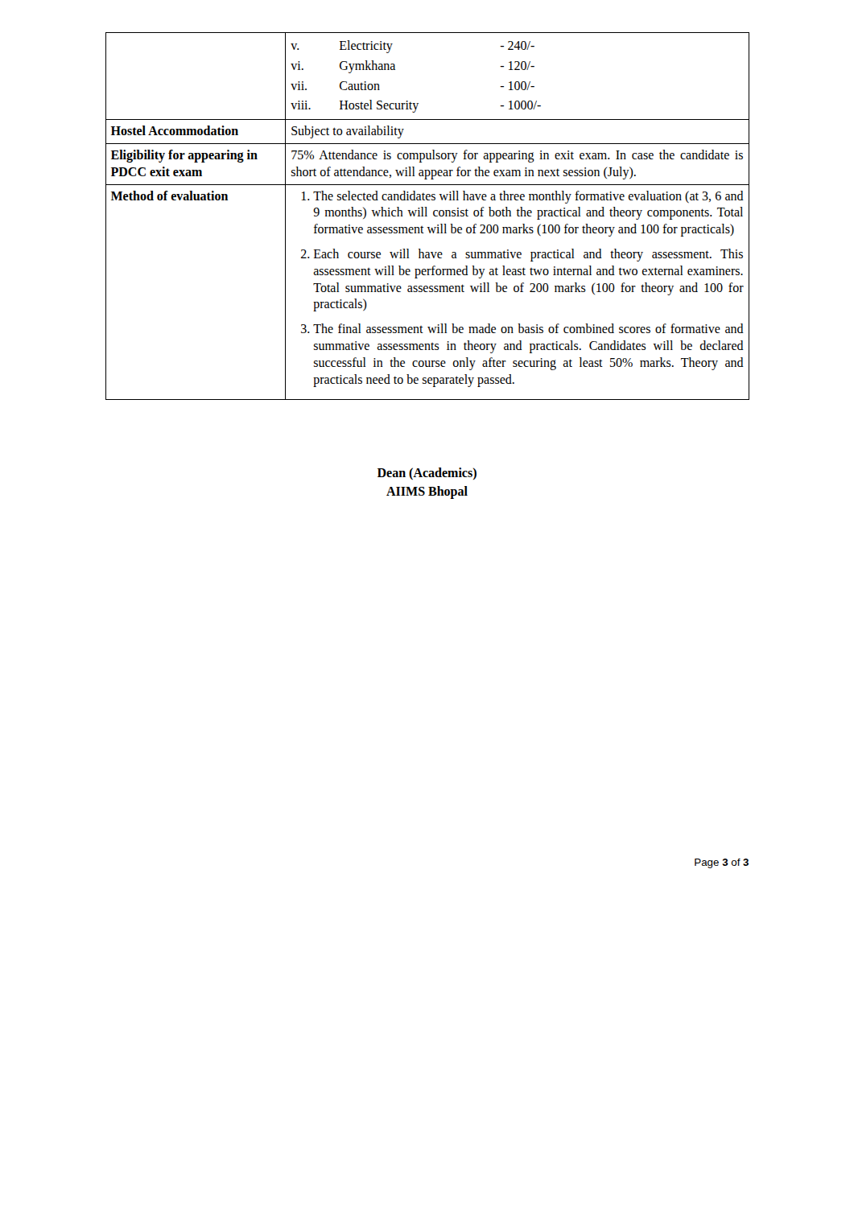| | / v. / Electricity / - 240/- / / vi. / Gymkhana / - 120/- / / vii. / Caution / - 100/- / / viii. / Hostel Security / - 1000/- / |
| Hostel Accommodation | Subject to availability |
| Eligibility for appearing in PDCC exit exam | 75% Attendance is compulsory for appearing in exit exam. In case the candidate is short of attendance, will appear for the exam in next session (July). |
| Method of evaluation | The selected candidates will have a three monthly formative evaluation (at 3, 6 and 9 months) which will consist of both the practical and theory components. Total formative assessment will be of 200 marks (100 for theory and 100 for practicals) Each course will have a summative practical and theory assessment. This assessment will be performed by at least two internal and two external examiners. Total summative assessment will be of 200 marks (100 for theory and 100 for practicals) The final assessment will be made on basis of combined scores of formative and summative assessments in theory and practicals. Candidates will be declared successful in the course only after securing at least 50% marks. Theory and practicals need to be separately passed. |
Dean (Academics)
AIIMS Bhopal
Page 3 of 3